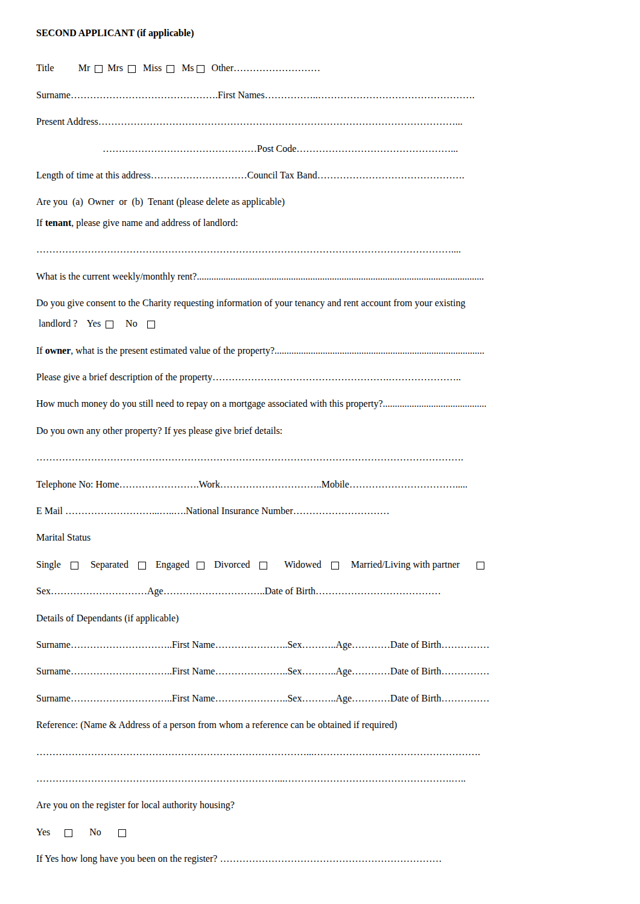SECOND APPLICANT (if applicable)
Title Mr Mrs Miss Ms Other………………………
Surname……………………………………….First Names……………..………………………………………….
Present Address…………………………………………………………………………………………………...
…………………………………………Post Code…………………………………………...
Length of time at this address…………………………Council Tax Band……………………………………….
Are you (a) Owner or (b) Tenant (please delete as applicable)
If tenant, please give name and address of landlord:
…………………………………………………………………………………………………………………....
What is the current weekly/monthly rent?.......................................................................................................................
Do you give consent to the Charity requesting information of your tenancy and rent account from your existing
landlord ? Yes No
If owner, what is the present estimated value of the property?.......................................................................................
Please give a brief description of the property……………………………………………….…………………..
How much money do you still need to repay on a mortgage associated with this property?...........................................
Do you own any other property? If yes please give brief details:
…………………………………………………………………………………………………………………….
Telephone No: Home…………………….Work…………………………..Mobile…………………………….....
E Mail ………………………...…..….National Insurance Number…………………………
Marital Status
Single Separated Engaged Divorced Widowed Married/Living with partner
Sex…………………………Age…………………………..Date of Birth…………………………………
Details of Dependants (if applicable)
Surname…………………………..First Name…………………..Sex………..Age…………Date of Birth……………
Surname…………………………..First Name…………………..Sex………..Age…………Date of Birth……………
Surname…………………………..First Name…………………..Sex………..Age…………Date of Birth……………
Reference: (Name & Address of a person from whom a reference can be obtained if required)
…………………………………………………………………………...…………………………………………….
…………………………………………………………………...…………………………………………….…..
Are you on the register for local authority housing?
Yes No
If Yes how long have you been on the register? ……………………………………………………………